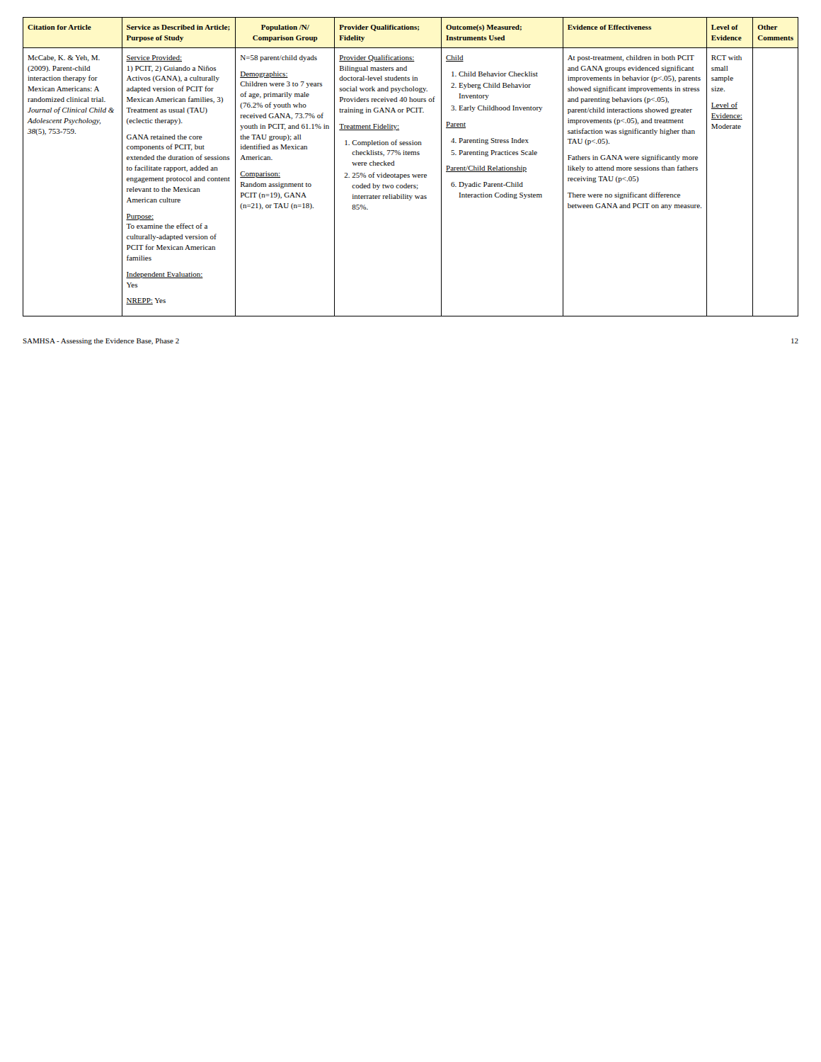| Citation for Article | Service as Described in Article; Purpose of Study | Population /N/ Comparison Group | Provider Qualifications; Fidelity | Outcome(s) Measured; Instruments Used | Evidence of Effectiveness | Level of Evidence | Other Comments |
| --- | --- | --- | --- | --- | --- | --- | --- |
| McCabe, K. & Yeh, M. (2009). Parent-child interaction therapy for Mexican Americans: A randomized clinical trial. Journal of Clinical Child & Adolescent Psychology, 38 (5), 753-759. | Service Provided: 1) PCIT, 2) Guiando a Niños Activos (GANA), a culturally adapted version of PCIT for Mexican American families, 3) Treatment as usual (TAU) (eclectic therapy). GANA retained the core components of PCIT, but extended the duration of sessions to facilitate rapport, added an engagement protocol and content relevant to the Mexican American culture Purpose: To examine the effect of a culturally-adapted version of PCIT for Mexican American families Independent Evaluation: Yes NREPP: Yes | N=58 parent/child dyads Demographics: Children were 3 to 7 years of age, primarily male (76.2% of youth who received GANA, 73.7% of youth in PCIT, and 61.1% in the TAU group); all identified as Mexican American. Comparison: Random assignment to PCIT (n=19), GANA (n=21), or TAU (n=18). | Provider Qualifications: Bilingual masters and doctoral-level students in social work and psychology. Providers received 40 hours of training in GANA or PCIT. Treatment Fidelity: Completion of session checklists, 77% items were checked 25% of videotapes were coded by two coders; interrater reliability was 85%. | Child Child Behavior Checklist Eyberg Child Behavior Inventory Early Childhood Inventory Parent Parenting Stress Index Parenting Practices Scale Parent/Child Relationship Dyadic Parent-Child Interaction Coding System | At post-treatment, children in both PCIT and GANA groups evidenced significant improvements in behavior (p<.05), parents showed significant improvements in stress and parenting behaviors (p<.05), parent/child interactions showed greater improvements (p<.05), and treatment satisfaction was significantly higher than TAU (p<.05). Fathers in GANA were significantly more likely to attend more sessions than fathers receiving TAU (p<.05) There were no significant difference between GANA and PCIT on any measure. | RCT with small sample size. Level of Evidence: Moderate | |
SAMHSA - Assessing the Evidence Base, Phase 2
12